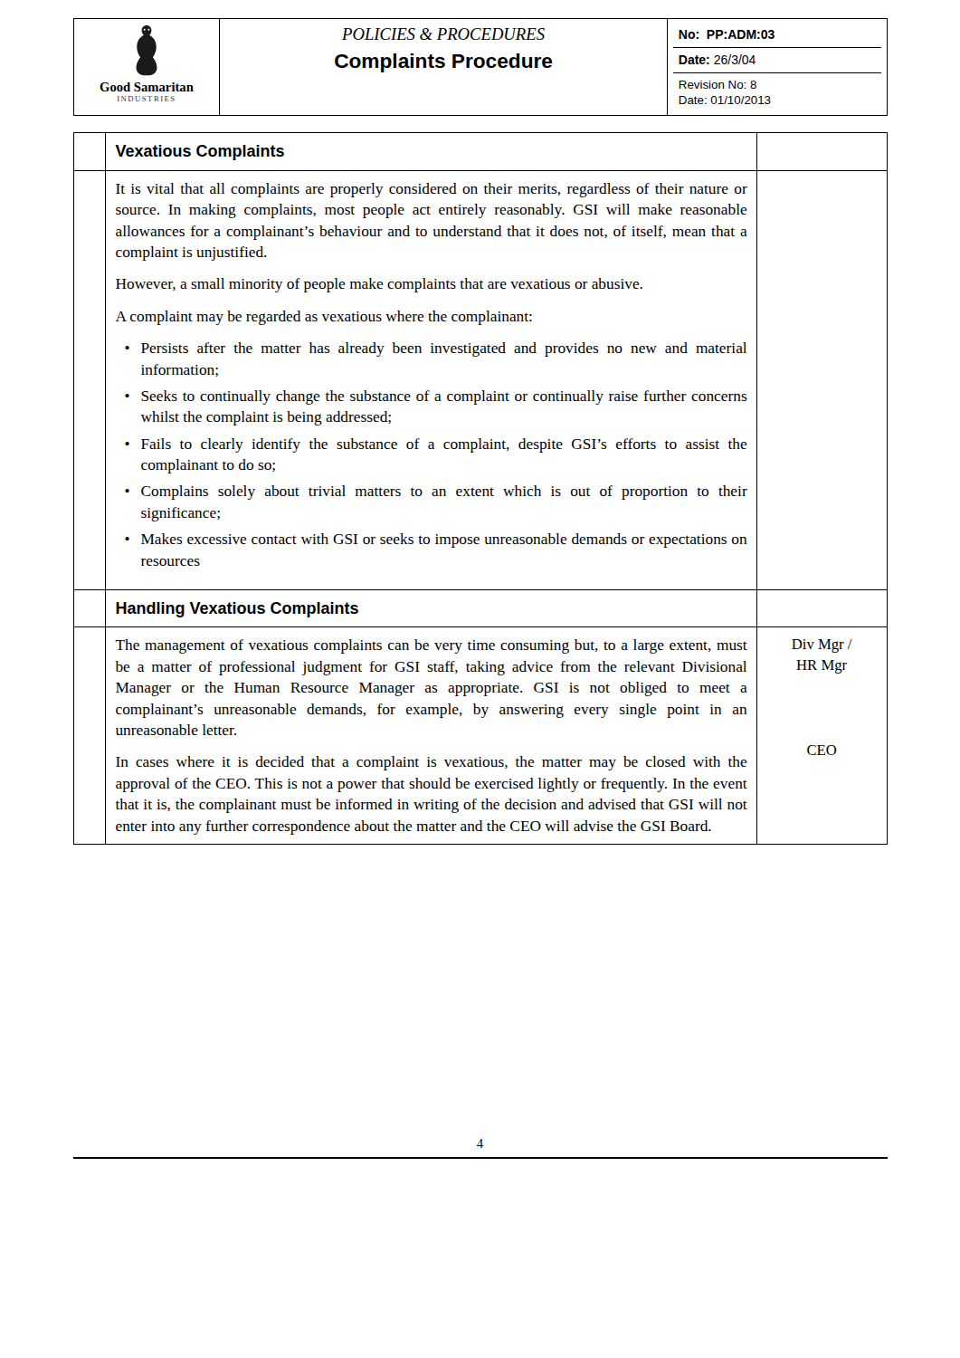| Good Samaritan INDUSTRIES | POLICIES & PROCEDURES Complaints Procedure | No: PP:ADM:03 Date: 26/3/04 Revision No: 8 Date: 01/10/2013 |
| | Vexatious Complaints | |
| | It is vital that all complaints are properly considered on their merits, regardless of their nature or source. In making complaints, most people act entirely reasonably. GSI will make reasonable allowances for a complainant’s behaviour and to understand that it does not, of itself, mean that a complaint is unjustified. However, a small minority of people make complaints that are vexatious or abusive. A complaint may be regarded as vexatious where the complainant: Persists after the matter has already been investigated and provides no new and material information; Seeks to continually change the substance of a complaint or continually raise further concerns whilst the complaint is being addressed; Fails to clearly identify the substance of a complaint, despite GSI’s efforts to assist the complainant to do so; Complains solely about trivial matters to an extent which is out of proportion to their significance; Makes excessive contact with GSI or seeks to impose unreasonable demands or expectations on resources | |
| | Handling Vexatious Complaints | |
| | The management of vexatious complaints can be very time consuming but, to a large extent, must be a matter of professional judgment for GSI staff, taking advice from the relevant Divisional Manager or the Human Resource Manager as appropriate. GSI is not obliged to meet a complainant’s unreasonable demands, for example, by answering every single point in an unreasonable letter. In cases where it is decided that a complaint is vexatious, the matter may be closed with the approval of the CEO. This is not a power that should be exercised lightly or frequently. In the event that it is, the complainant must be informed in writing of the decision and advised that GSI will not enter into any further correspondence about the matter and the CEO will advise the GSI Board. | Div Mgr / HR Mgr CEO |
4